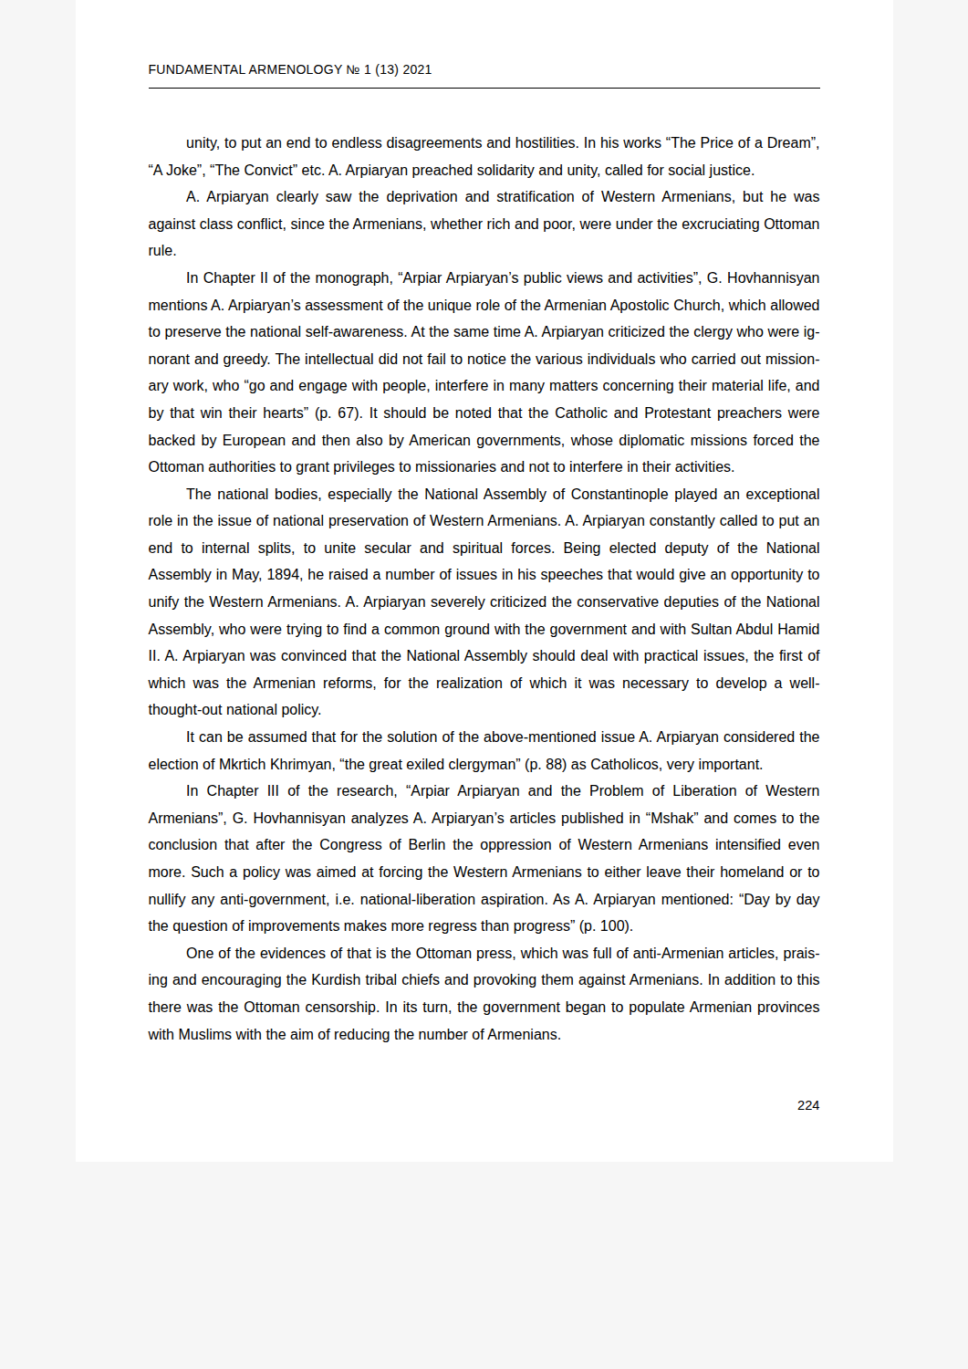FUNDAMENTAL ARMENOLOGY № 1 (13) 2021
unity, to put an end to endless disagreements and hostilities. In his works “The Price of a Dream”, “A Joke”, “The Convict” etc. A. Arpiaryan preached solidarity and unity, called for social justice.
A. Arpiaryan clearly saw the deprivation and stratification of Western Armenians, but he was against class conflict, since the Armenians, whether rich and poor, were under the excruciating Ottoman rule.
In Chapter II of the monograph, “Arpiar Arpiaryan’s public views and activities”, G. Hovhannisyan mentions A. Arpiaryan’s assessment of the unique role of the Armenian Apostolic Church, which allowed to preserve the national self-awareness. At the same time A. Arpiaryan criticized the clergy who were ignorant and greedy. The intellectual did not fail to notice the various individuals who carried out missionary work, who “go and engage with people, interfere in many matters concerning their material life, and by that win their hearts” (p. 67). It should be noted that the Catholic and Protestant preachers were backed by European and then also by American governments, whose diplomatic missions forced the Ottoman authorities to grant privileges to missionaries and not to interfere in their activities.
The national bodies, especially the National Assembly of Constantinople played an exceptional role in the issue of national preservation of Western Armenians. A. Arpiaryan constantly called to put an end to internal splits, to unite secular and spiritual forces. Being elected deputy of the National Assembly in May, 1894, he raised a number of issues in his speeches that would give an opportunity to unify the Western Armenians. A. Arpiaryan severely criticized the conservative deputies of the National Assembly, who were trying to find a common ground with the government and with Sultan Abdul Hamid II. A. Arpiaryan was convinced that the National Assembly should deal with practical issues, the first of which was the Armenian reforms, for the realization of which it was necessary to develop a well-thought-out national policy.
It can be assumed that for the solution of the above-mentioned issue A. Arpiaryan considered the election of Mkrtich Khrimyan, “the great exiled clergyman” (p. 88) as Catholicos, very important.
In Chapter III of the research, “Arpiar Arpiaryan and the Problem of Liberation of Western Armenians”, G. Hovhannisyan analyzes A. Arpiaryan’s articles published in “Mshak” and comes to the conclusion that after the Congress of Berlin the oppression of Western Armenians intensified even more. Such a policy was aimed at forcing the Western Armenians to either leave their homeland or to nullify any anti-government, i.e. national-liberation aspiration. As A. Arpiaryan mentioned: “Day by day the question of improvements makes more regress than progress” (p. 100).
One of the evidences of that is the Ottoman press, which was full of anti-Armenian articles, praising and encouraging the Kurdish tribal chiefs and provoking them against Armenians. In addition to this there was the Ottoman censorship. In its turn, the government began to populate Armenian provinces with Muslims with the aim of reducing the number of Armenians.
224